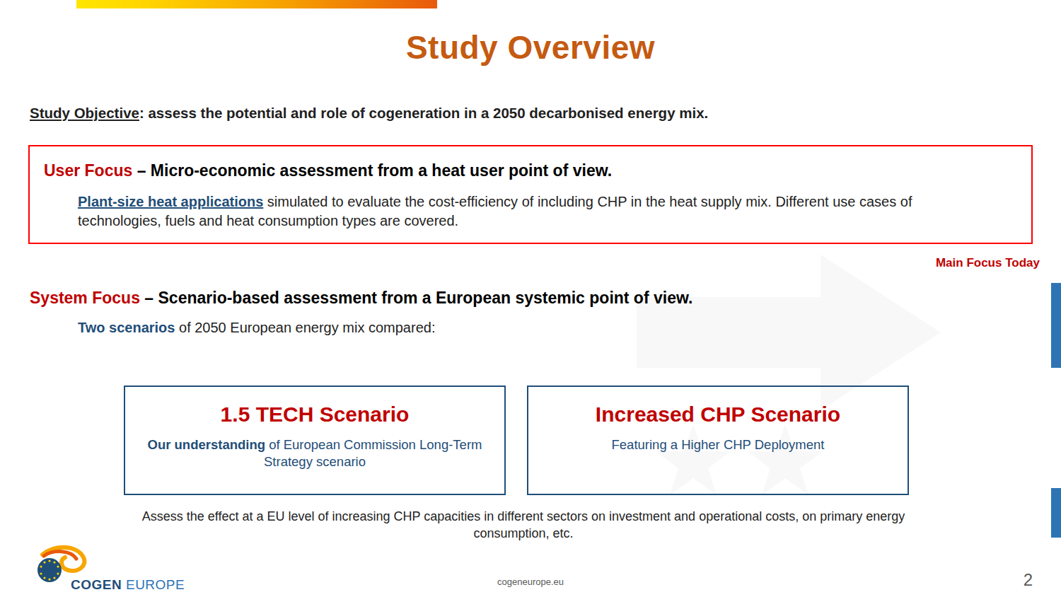Study Overview
Study Objective: assess the potential and role of cogeneration in a 2050 decarbonised energy mix.
User Focus – Micro-economic assessment from a heat user point of view.
Plant-size heat applications simulated to evaluate the cost-efficiency of including CHP in the heat supply mix. Different use cases of technologies, fuels and heat consumption types are covered.
Main Focus Today
System Focus – Scenario-based assessment from a European systemic point of view.
Two scenarios of 2050 European energy mix compared:
1.5 TECH Scenario
Our understanding of European Commission Long-Term Strategy scenario
Increased CHP Scenario
Featuring a Higher CHP Deployment
Assess the effect at a EU level of increasing CHP capacities in different sectors on investment and operational costs, on primary energy consumption, etc.
COGEN EUROPE
cogeneurope.eu
2